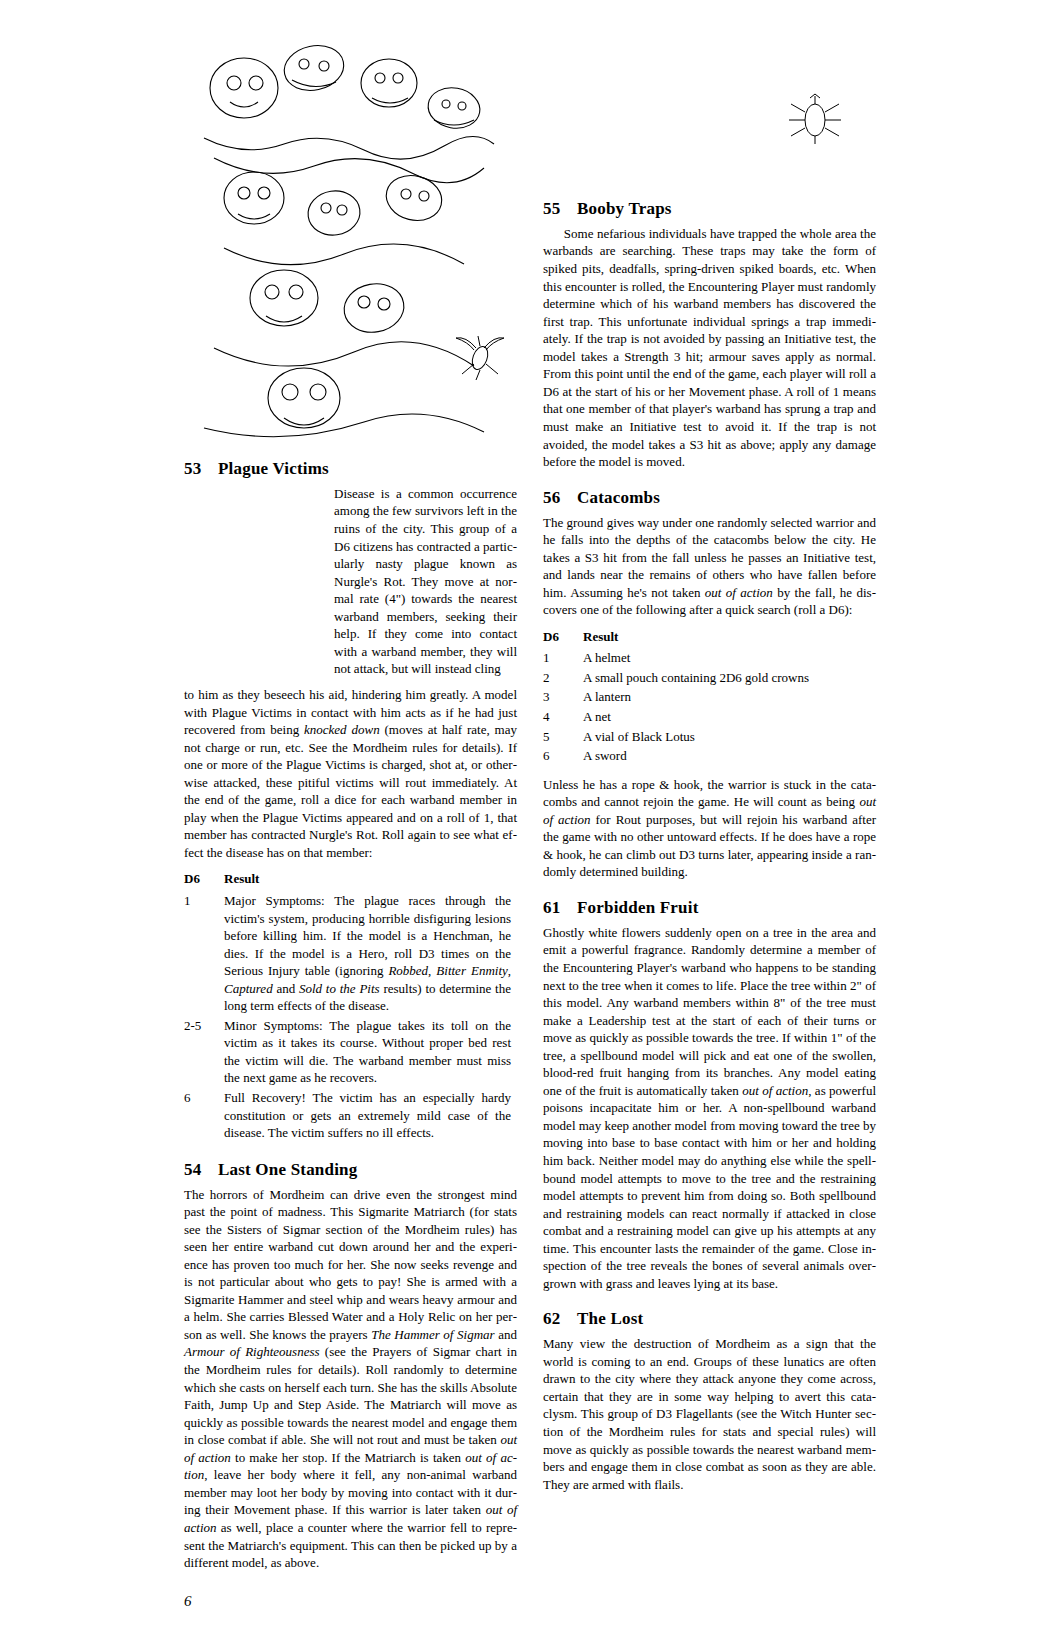53 Plague Victims
Disease is a common occurrence among the few survivors left in the ruins of the city. This group of a D6 citizens has contracted a particularly nasty plague known as Nurgle's Rot. They move at normal rate (4") towards the nearest warband members, seeking their help. If they come into contact with a warband member, they will not attack, but will instead cling
to him as they beseech his aid, hindering him greatly. A model with Plague Victims in contact with him acts as if he had just recovered from being knocked down (moves at half rate, may not charge or run, etc. See the Mordheim rules for details). If one or more of the Plague Victims is charged, shot at, or otherwise attacked, these pitiful victims will rout immediately. At the end of the game, roll a dice for each warband member in play when the Plague Victims appeared and on a roll of 1, that member has contracted Nurgle's Rot. Roll again to see what effect the disease has on that member:
| D6 | Result |
| --- | --- |
| 1 | Major Symptoms: The plague races through the victim's system, producing horrible disfiguring lesions before killing him. If the model is a Henchman, he dies. If the model is a Hero, roll D3 times on the Serious Injury table (ignoring Robbed , Bitter Enmity , Captured and Sold to the Pits results) to determine the long term effects of the disease. |
| 2-5 | Minor Symptoms: The plague takes its toll on the victim as it takes its course. Without proper bed rest the victim will die. The warband member must miss the next game as he recovers. |
| 6 | Full Recovery! The victim has an especially hardy constitution or gets an extremely mild case of the disease. The victim suffers no ill effects. |
54 Last One Standing
The horrors of Mordheim can drive even the strongest mind past the point of madness. This Sigmarite Matriarch (for stats see the Sisters of Sigmar section of the Mordheim rules) has seen her entire warband cut down around her and the experience has proven too much for her. She now seeks revenge and is not particular about who gets to pay! She is armed with a Sigmarite Hammer and steel whip and wears heavy armour and a helm. She carries Blessed Water and a Holy Relic on her person as well. She knows the prayers The Hammer of Sigmar and Armour of Righteousness (see the Prayers of Sigmar chart in the Mordheim rules for details). Roll randomly to determine which she casts on herself each turn. She has the skills Absolute Faith, Jump Up and Step Aside. The Matriarch will move as quickly as possible towards the nearest model and engage them in close combat if able. She will not rout and must be taken out of action to make her stop. If the Matriarch is taken out of action, leave her body where it fell, any non-animal warband member may loot her body by moving into contact with it during their Movement phase. If this warrior is later taken out of action as well, place a counter where the warrior fell to represent the Matriarch's equipment. This can then be picked up by a different model, as above.
55 Booby Traps
Some nefarious individuals have trapped the whole area the warbands are searching. These traps may take the form of spiked pits, deadfalls, spring-driven spiked boards, etc. When this encounter is rolled, the Encountering Player must randomly determine which of his warband members has discovered the first trap. This unfortunate individual springs a trap immediately. If the trap is not avoided by passing an Initiative test, the model takes a Strength 3 hit; armour saves apply as normal. From this point until the end of the game, each player will roll a D6 at the start of his or her Movement phase. A roll of 1 means that one member of that player's warband has sprung a trap and must make an Initiative test to avoid it. If the trap is not avoided, the model takes a S3 hit as above; apply any damage before the model is moved.
56 Catacombs
The ground gives way under one randomly selected warrior and he falls into the depths of the catacombs below the city. He takes a S3 hit from the fall unless he passes an Initiative test, and lands near the remains of others who have fallen before him. Assuming he's not taken out of action by the fall, he discovers one of the following after a quick search (roll a D6):
| D6 | Result |
| --- | --- |
| 1 | A helmet |
| 2 | A small pouch containing 2D6 gold crowns |
| 3 | A lantern |
| 4 | A net |
| 5 | A vial of Black Lotus |
| 6 | A sword |
Unless he has a rope & hook, the warrior is stuck in the catacombs and cannot rejoin the game. He will count as being out of action for Rout purposes, but will rejoin his warband after the game with no other untoward effects. If he does have a rope & hook, he can climb out D3 turns later, appearing inside a randomly determined building.
61 Forbidden Fruit
Ghostly white flowers suddenly open on a tree in the area and emit a powerful fragrance. Randomly determine a member of the Encountering Player's warband who happens to be standing next to the tree when it comes to life. Place the tree within 2" of this model. Any warband members within 8" of the tree must make a Leadership test at the start of each of their turns or move as quickly as possible towards the tree. If within 1" of the tree, a spellbound model will pick and eat one of the swollen, blood-red fruit hanging from its branches. Any model eating one of the fruit is automatically taken out of action, as powerful poisons incapacitate him or her. A non-spellbound warband model may keep another model from moving toward the tree by moving into base to base contact with him or her and holding him back. Neither model may do anything else while the spellbound model attempts to move to the tree and the restraining model attempts to prevent him from doing so. Both spellbound and restraining models can react normally if attacked in close combat and a restraining model can give up his attempts at any time. This encounter lasts the remainder of the game. Close inspection of the tree reveals the bones of several animals overgrown with grass and leaves lying at its base.
62 The Lost
Many view the destruction of Mordheim as a sign that the world is coming to an end. Groups of these lunatics are often drawn to the city where they attack anyone they come across, certain that they are in some way helping to avert this cataclysm. This group of D3 Flagellants (see the Witch Hunter section of the Mordheim rules for stats and special rules) will move as quickly as possible towards the nearest warband members and engage them in close combat as soon as they are able. They are armed with flails.
6